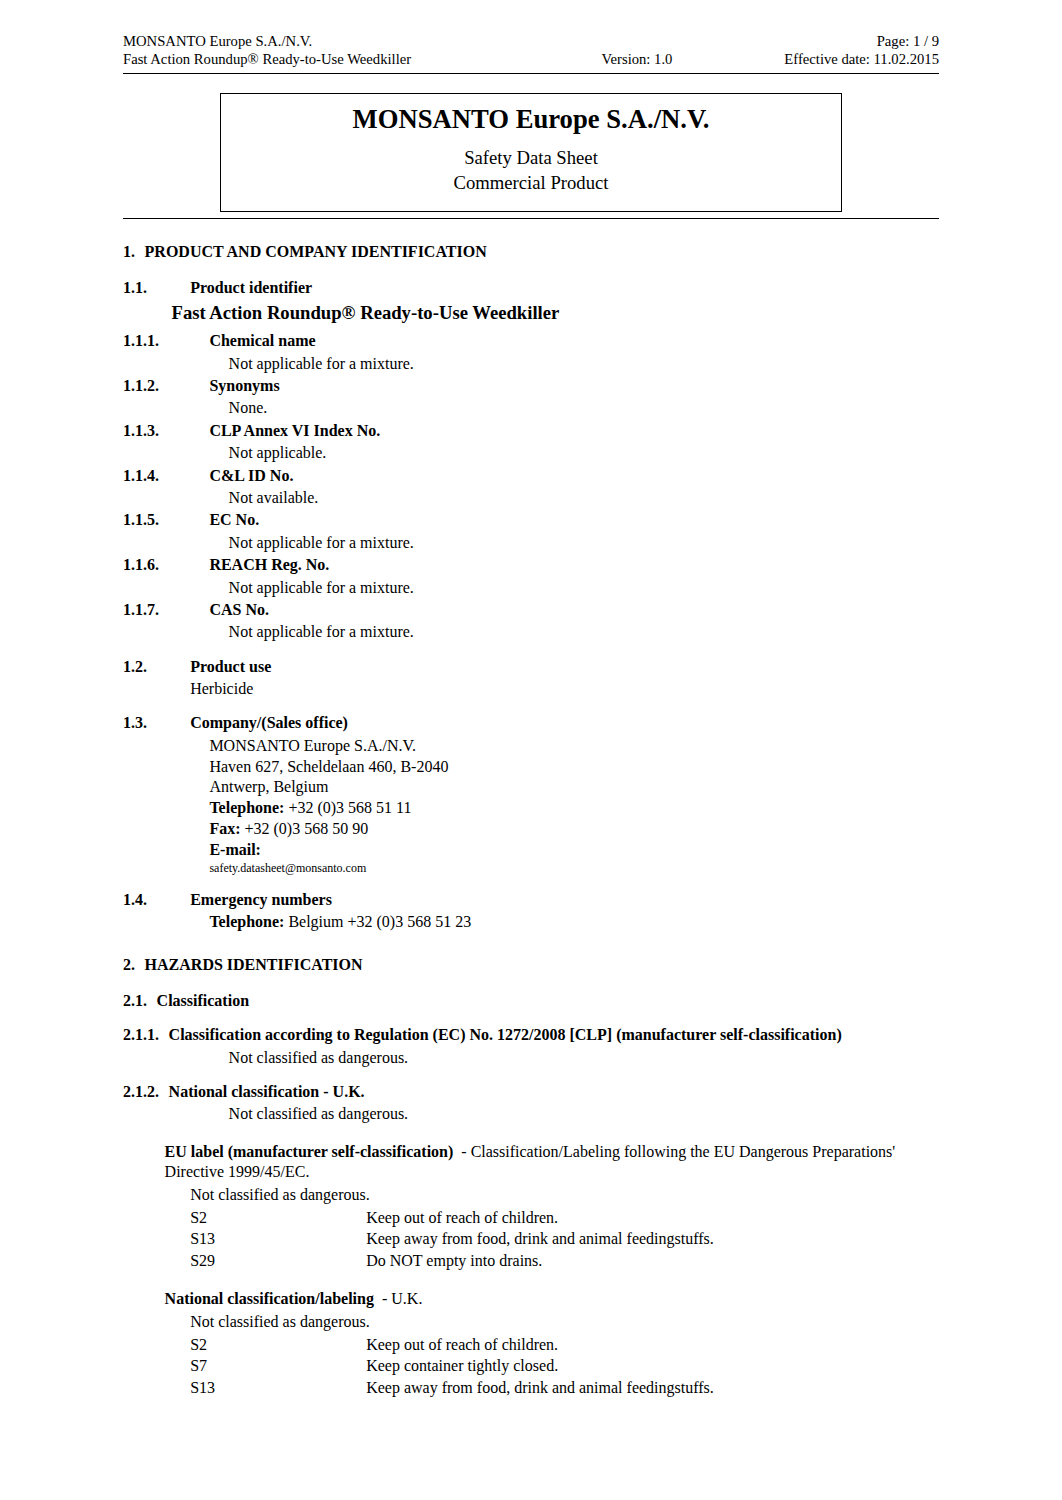| MONSANTO Europe S.A./N.V. | | Page: 1 / 9 |
| Fast Action Roundup® Ready-to-Use Weedkiller | Version: 1.0 | Effective date: 11.02.2015 |
MONSANTO Europe S.A./N.V.
Safety Data Sheet
Commercial Product
1. PRODUCT AND COMPANY IDENTIFICATION
1.1. Product identifier
Fast Action Roundup® Ready-to-Use Weedkiller
1.1.1. Chemical name
Not applicable for a mixture.
1.1.2. Synonyms
None.
1.1.3. CLP Annex VI Index No.
Not applicable.
1.1.4. C&L ID No.
Not available.
1.1.5. EC No.
Not applicable for a mixture.
1.1.6. REACH Reg. No.
Not applicable for a mixture.
1.1.7. CAS No.
Not applicable for a mixture.
1.2. Product use
Herbicide
1.3. Company/(Sales office)
MONSANTO Europe S.A./N.V.
Haven 627, Scheldelaan 460, B-2040
Antwerp, Belgium
Telephone: +32 (0)3 568 51 11
Fax: +32 (0)3 568 50 90
E-mail:
safety.datasheet@monsanto.com
1.4. Emergency numbers
Telephone: Belgium +32 (0)3 568 51 23
2. HAZARDS IDENTIFICATION
2.1. Classification
2.1.1. Classification according to Regulation (EC) No. 1272/2008 [CLP] (manufacturer self-classification)
Not classified as dangerous.
2.1.2. National classification - U.K.
Not classified as dangerous.
EU label (manufacturer self-classification) - Classification/Labeling following the EU Dangerous Preparations' Directive 1999/45/EC.
Not classified as dangerous.
| S2 | Keep out of reach of children. |
| S13 | Keep away from food, drink and animal feedingstuffs. |
| S29 | Do NOT empty into drains. |
National classification/labeling - U.K.
Not classified as dangerous.
| S2 | Keep out of reach of children. |
| S7 | Keep container tightly closed. |
| S13 | Keep away from food, drink and animal feedingstuffs. |